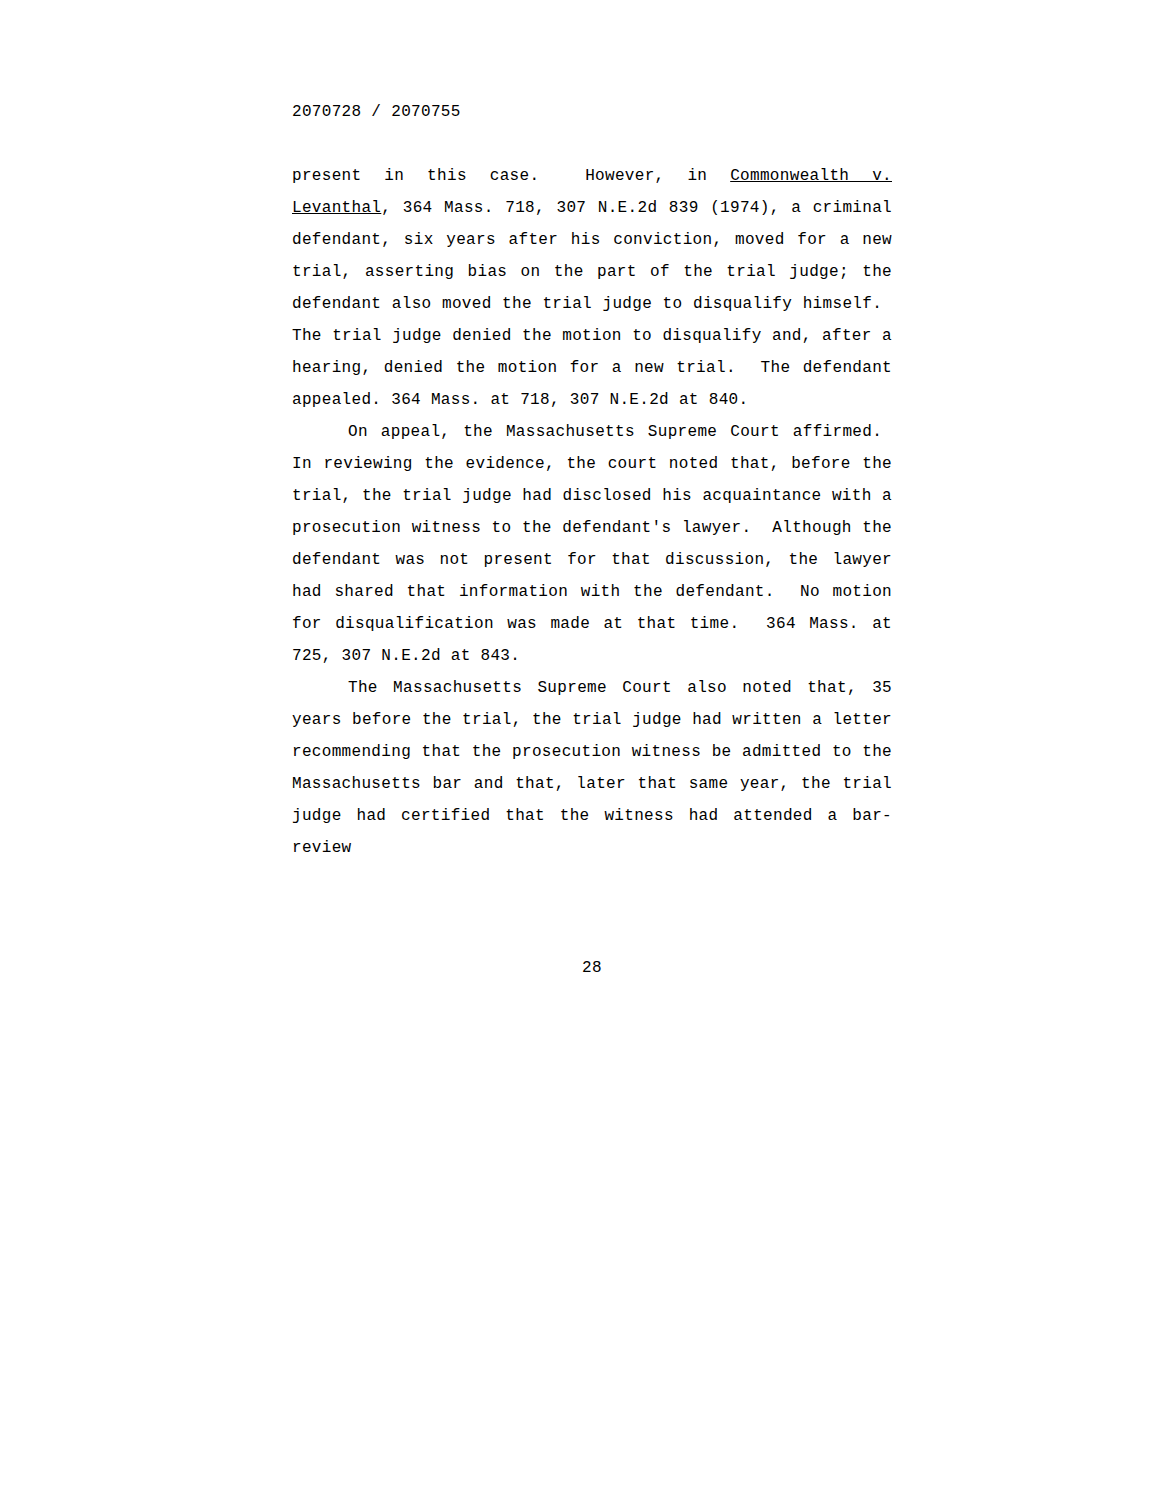2070728 / 2070755
present in this case. However, in Commonwealth v. Levanthal, 364 Mass. 718, 307 N.E.2d 839 (1974), a criminal defendant, six years after his conviction, moved for a new trial, asserting bias on the part of the trial judge; the defendant also moved the trial judge to disqualify himself. The trial judge denied the motion to disqualify and, after a hearing, denied the motion for a new trial. The defendant appealed. 364 Mass. at 718, 307 N.E.2d at 840.
On appeal, the Massachusetts Supreme Court affirmed. In reviewing the evidence, the court noted that, before the trial, the trial judge had disclosed his acquaintance with a prosecution witness to the defendant's lawyer. Although the defendant was not present for that discussion, the lawyer had shared that information with the defendant. No motion for disqualification was made at that time. 364 Mass. at 725, 307 N.E.2d at 843.
The Massachusetts Supreme Court also noted that, 35 years before the trial, the trial judge had written a letter recommending that the prosecution witness be admitted to the Massachusetts bar and that, later that same year, the trial judge had certified that the witness had attended a bar-review
28